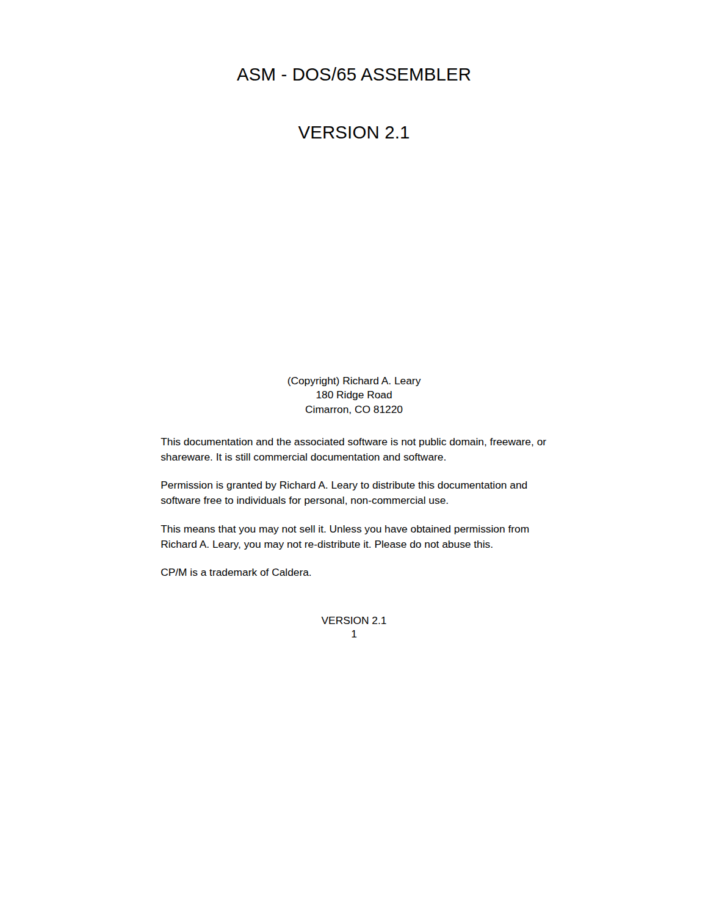ASM - DOS/65 ASSEMBLER
VERSION 2.1
(Copyright) Richard A. Leary
180 Ridge Road
Cimarron, CO 81220
This documentation and the associated software is not public domain, freeware, or shareware. It is still commercial documentation and software.
Permission is granted by Richard A. Leary to distribute this documentation and software free to individuals for personal, non-commercial use.
This means that you may not sell it. Unless you have obtained permission from Richard A. Leary, you may not re-distribute it. Please do not abuse this.
CP/M is a trademark of Caldera.
VERSION 2.1
1